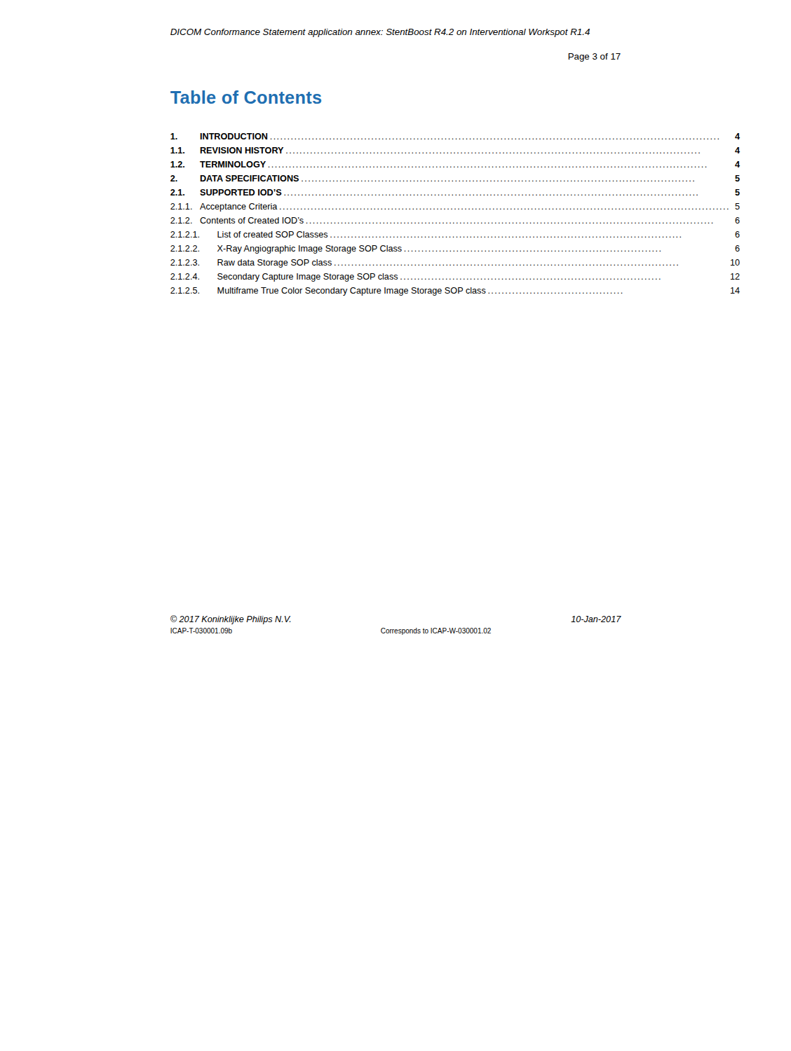DICOM Conformance Statement application annex: StentBoost R4.2 on Interventional Workspot R1.4
Page 3 of 17
Table of Contents
| 1. | INTRODUCTION ................................................................................................................................. | 4 |
| 1.1. | REVISION HISTORY ....................................................................................................................... | 4 |
| 1.2. | TERMINOLOGY .............................................................................................................................. | 4 |
| 2. | DATA SPECIFICATIONS ................................................................................................................. | 5 |
| 2.1. | SUPPORTED IOD’S ....................................................................................................................... | 5 |
| 2.1.1. | Acceptance Criteria ................................................................................................................................. | 5 |
| 2.1.2. | Contents of Created IOD’s ..................................................................................................................... | 6 |
| 2.1.2.1. | List of created SOP Classes ..................................................................................................... | 6 |
| 2.1.2.2. | X-Ray Angiographic Image Storage SOP Class .......................................................................... | 6 |
| 2.1.2.3. | Raw data Storage SOP class ................................................................................................... | 10 |
| 2.1.2.4. | Secondary Capture Image Storage SOP class ........................................................................... | 12 |
| 2.1.2.5. | Multiframe True Color Secondary Capture Image Storage SOP class ....................................... | 14 |
© 2017 Koninklijke Philips N.V.
10-Jan-2017
ICAP-T-030001.09b
Corresponds to ICAP-W-030001.02